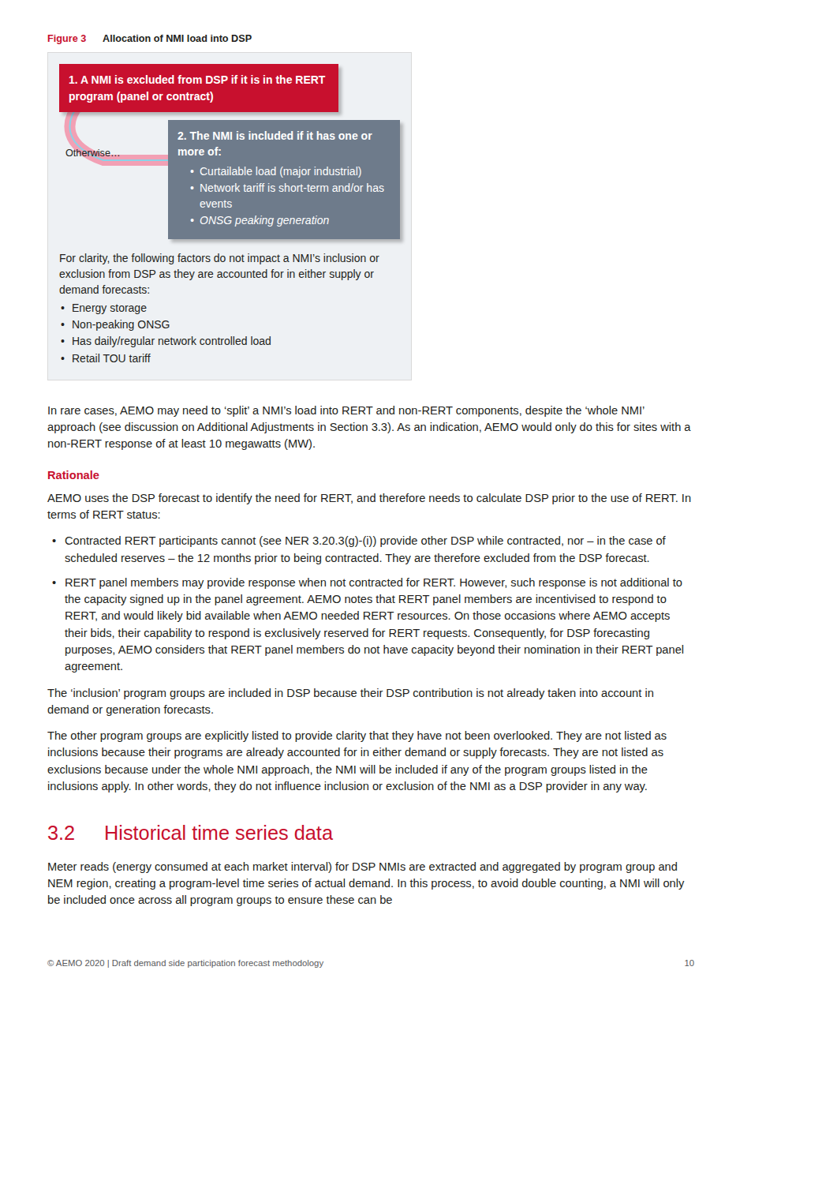Figure 3 Allocation of NMI load into DSP
1. A NMI is excluded from DSP if it is in the RERT program (panel or contract)
Otherwise…
2. The NMI is included if it has one or more of:
Curtailable load (major industrial)
Network tariff is short-term and/or has events
ONSG peaking generation
For clarity, the following factors do not impact a NMI’s inclusion or exclusion from DSP as they are accounted for in either supply or demand forecasts:
Energy storage
Non-peaking ONSG
Has daily/regular network controlled load
Retail TOU tariff
In rare cases, AEMO may need to ‘split’ a NMI’s load into RERT and non-RERT components, despite the ‘whole NMI’ approach (see discussion on Additional Adjustments in Section 3.3). As an indication, AEMO would only do this for sites with a non-RERT response of at least 10 megawatts (MW).
Rationale
AEMO uses the DSP forecast to identify the need for RERT, and therefore needs to calculate DSP prior to the use of RERT. In terms of RERT status:
Contracted RERT participants cannot (see NER 3.20.3(g)-(i)) provide other DSP while contracted, nor – in the case of scheduled reserves – the 12 months prior to being contracted. They are therefore excluded from the DSP forecast.
RERT panel members may provide response when not contracted for RERT. However, such response is not additional to the capacity signed up in the panel agreement. AEMO notes that RERT panel members are incentivised to respond to RERT, and would likely bid available when AEMO needed RERT resources. On those occasions where AEMO accepts their bids, their capability to respond is exclusively reserved for RERT requests. Consequently, for DSP forecasting purposes, AEMO considers that RERT panel members do not have capacity beyond their nomination in their RERT panel agreement.
The ‘inclusion’ program groups are included in DSP because their DSP contribution is not already taken into account in demand or generation forecasts.
The other program groups are explicitly listed to provide clarity that they have not been overlooked. They are not listed as inclusions because their programs are already accounted for in either demand or supply forecasts. They are not listed as exclusions because under the whole NMI approach, the NMI will be included if any of the program groups listed in the inclusions apply. In other words, they do not influence inclusion or exclusion of the NMI as a DSP provider in any way.
3.2 Historical time series data
Meter reads (energy consumed at each market interval) for DSP NMIs are extracted and aggregated by program group and NEM region, creating a program-level time series of actual demand. In this process, to avoid double counting, a NMI will only be included once across all program groups to ensure these can be
© AEMO 2020 | Draft demand side participation forecast methodology
10